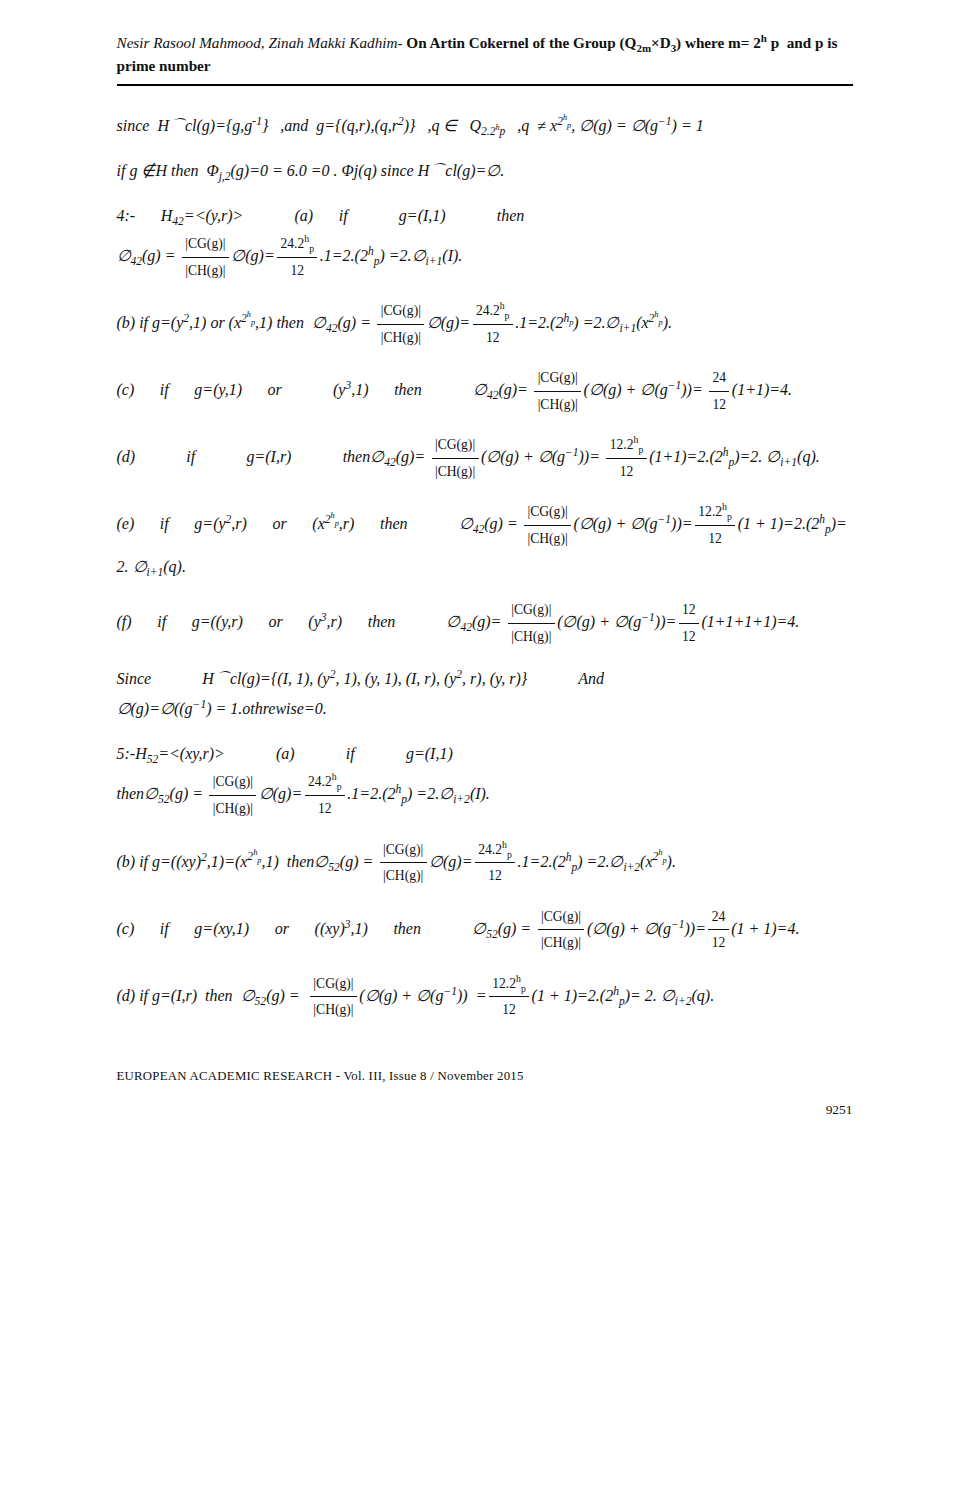Nesir Rasool Mahmood, Zinah Makki Kadhim- On Artin Cokernel of the Group (Q2m×D3) where m= 2h p and p is prime number
since H⌒cl(g)={g,g-1} ,and g={(q,r),(q,r2)} ,q ∈ Q2.2hp ,q ≠ x2hp, ∅(g) = ∅(g−1) = 1
if g ∉H then Φj,2(g)=0 = 6.0 =0 . Φj(q) since H⌒cl(g)=∅.
4:- H42=<(y,r)> (a) if g=(I,1) then
∅42(g) = |CG(g)||CH(g)|∅(g)=24.2hp 12.1=2.(2hp) =2.∅i+1(I).
(b) if g=(y2,1) or (x2hp,1) then ∅42(g) = |CG(g)||CH(g)|∅(g)=24.2hp 12.1=2.(2hp) =2.∅i+1(x2hp).
(c) if g=(y,1) or (y3,1) then ∅42(g)= |CG(g)||CH(g)|(∅(g) + ∅(g−1))= 2412(1+1)=4.
(d) if g=(I,r) then∅42(g)= |CG(g)||CH(g)|(∅(g) + ∅(g−1))= 12.2hp 12(1+1)=2.(2hp)=2. ∅i+1(q).
(e) if g=(y2,r) or (x2hp,r) then ∅42(g) = |CG(g)||CH(g)|(∅(g) + ∅(g−1))=12.2hp 12(1 + 1)=2.(2hp)= 2. ∅i+1(q).
(f) if g=((y,r) or (y3,r) then ∅42(g)= |CG(g)||CH(g)|(∅(g) + ∅(g−1))=1212(1+1+1+1)=4.
Since H⌒cl(g)={(I, 1), (y2, 1), (y, 1), (I, r), (y2, r), (y, r)} And
∅(g)=∅((g−1) = 1.othrewise=0.
5:-H52=<(xy,r)> (a) if g=(I,1)
then∅52(g) = |CG(g)||CH(g)|∅(g)=24.2hp 12.1=2.(2hp) =2.∅i+2(I).
(b) if g=((xy)2,1)=(x2hp,1) then∅52(g) = |CG(g)||CH(g)|∅(g)=24.2hp 12.1=2.(2hp) =2.∅i+2(x2hp).
(c) if g=(xy,1) or ((xy)3,1) then ∅52(g) = |CG(g)||CH(g)|(∅(g) + ∅(g−1))=2412(1 + 1)=4.
(d) if g=(I,r) then ∅52(g) = |CG(g)||CH(g)|(∅(g) + ∅(g−1)) =12.2hp 12(1 + 1)=2.(2hp)= 2. ∅i+2(q).
EUROPEAN ACADEMIC RESEARCH - Vol. III, Issue 8 / November 2015
9251